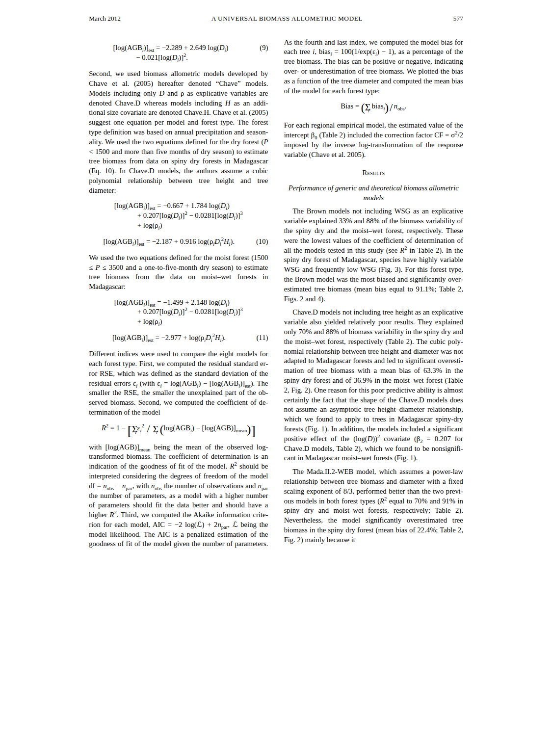March 2012 A Universal Biomass Allometric Model 577
(9) [log(AGBi)]est = −2.289 + 2.649 log(Di) − 0.021[log(Di)]2.
Second, we used biomass allometric models developed by Chave et al. (2005) hereafter denoted “Chave” models. Models including only D and ρ as explicative variables are denoted Chave.D whereas models including H as an additional size covariate are denoted Chave.H. Chave et al. (2005) suggest one equation per model and forest type. The forest type definition was based on annual precipitation and seasonality. We used the two equations defined for the dry forest (P < 1500 and more than five months of dry season) to estimate tree biomass from data on spiny dry forests in Madagascar (Eq. 10). In Chave.D models, the authors assume a cubic polynomial relationship between tree height and tree diameter:
[log(AGBi)]est = −0.667 + 1.784 log(Di) + 0.207[log(Di)]2 − 0.0281[log(Di)]3 + log(ρi)
(10) [log(AGBi)]est = −2.187 + 0.916 log(ρiDi2Hi).
We used the two equations defined for the moist forest (1500 ≤ P ≤ 3500 and a one-to-five-month dry season) to estimate tree biomass from the data on moist–wet forests in Madagascar:
[log(AGBi)]est = −1.499 + 2.148 log(Di) + 0.207[log(Di)]2 − 0.0281[log(Di)]3 + log(ρi)
(11) [log(AGBi)]est = −2.977 + log(ρiDi2Hi).
Different indices were used to compare the eight models for each forest type. First, we computed the residual standard error RSE, which was defined as the standard deviation of the residual errors εi (with εi = log(AGBi) − [log(AGBi)]est). The smaller the RSE, the smaller the unexplained part of the observed biomass. Second, we computed the coefficient of determination of the model
R2 = 1 − [Σiεi2 / Σi (log(AGBi) − [log(AGB)]mean)]
with [log(AGB)]mean being the mean of the observed log-transformed biomass. The coefficient of determination is an indication of the goodness of fit of the model. R2 should be interpreted considering the degrees of freedom of the model df = nobs − npar, with nobs the number of observations and npar the number of parameters, as a model with a higher number of parameters should fit the data better and should have a higher R2. Third, we computed the Akaike information criterion for each model, AIC = −2 log(ℒ) + 2npar, ℒ being the model likelihood. The AIC is a penalized estimation of the goodness of fit of the model given the number of parameters. As the fourth and last index, we computed the model bias for each tree i, biasi = 100(1/exp(εi) − 1), as a percentage of the tree biomass. The bias can be positive or negative, indicating over- or underestimation of tree biomass. We plotted the bias as a function of the tree diameter and computed the mean bias of the model for each forest type:
Bias = (Σi biasi)/nobs.
For each regional empirical model, the estimated value of the intercept β0 (Table 2) included the correction factor CF = σ2/2 imposed by the inverse log-transformation of the response variable (Chave et al. 2005).
Results
Performance of generic and theoretical biomass allometric models
The Brown models not including WSG as an explicative variable explained 33% and 88% of the biomass variability of the spiny dry and the moist–wet forest, respectively. These were the lowest values of the coefficient of determination of all the models tested in this study (see R2 in Table 2). In the spiny dry forest of Madagascar, species have highly variable WSG and frequently low WSG (Fig. 3). For this forest type, the Brown model was the most biased and significantly overestimated tree biomass (mean bias equal to 91.1%; Table 2, Figs. 2 and 4).
Chave.D models not including tree height as an explicative variable also yielded relatively poor results. They explained only 70% and 88% of biomass variability in the spiny dry and the moist–wet forest, respectively (Table 2). The cubic polynomial relationship between tree height and diameter was not adapted to Madagascar forests and led to significant overestimation of tree biomass with a mean bias of 63.3% in the spiny dry forest and of 36.9% in the moist–wet forest (Table 2, Fig. 2). One reason for this poor predictive ability is almost certainly the fact that the shape of the Chave.D models does not assume an asymptotic tree height–diameter relationship, which we found to apply to trees in Madagascar spiny-dry forests (Fig. 1). In addition, the models included a significant positive effect of the (log(D))2 covariate (β2 = 0.207 for Chave.D models, Table 2), which we found to be nonsignificant in Madagascar moist–wet forests (Fig. 1).
The Mada.II.2-WEB model, which assumes a power-law relationship between tree biomass and diameter with a fixed scaling exponent of 8/3, performed better than the two previous models in both forest types (R2 equal to 70% and 91% in spiny dry and moist–wet forests, respectively; Table 2). Nevertheless, the model significantly overestimated tree biomass in the spiny dry forest (mean bias of 22.4%; Table 2, Fig. 2) mainly because it